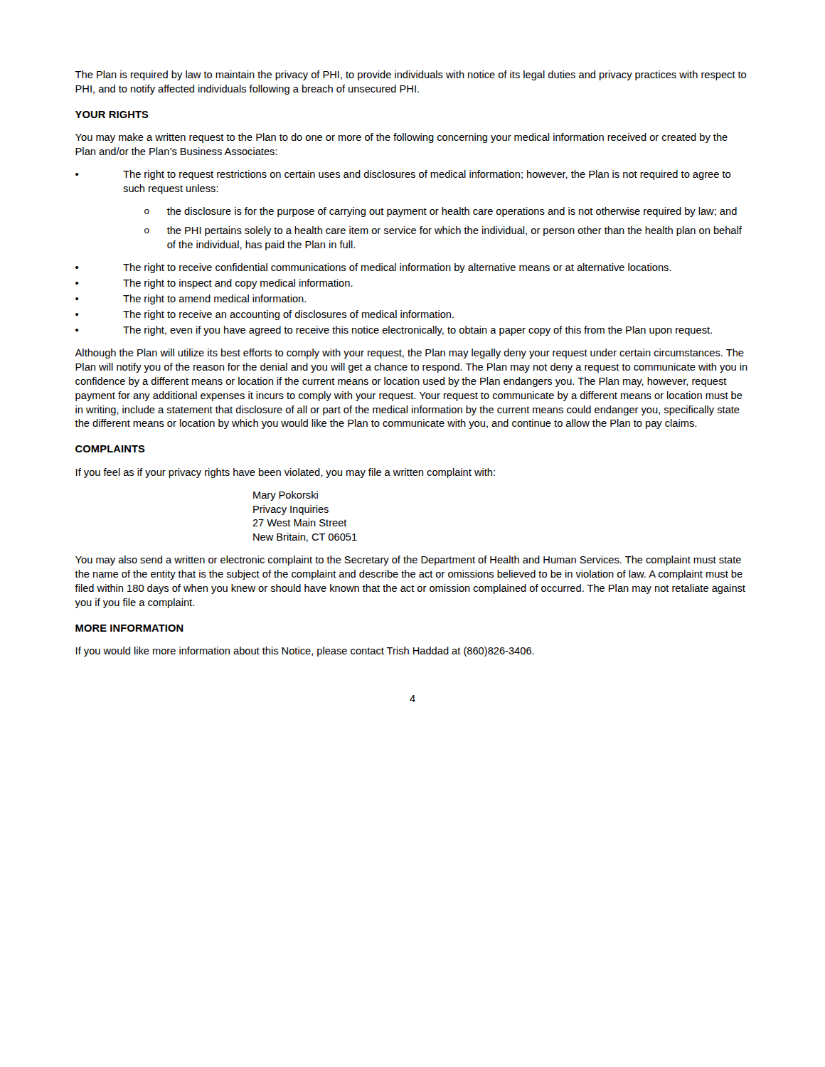The Plan is required by law to maintain the privacy of PHI, to provide individuals with notice of its legal duties and privacy practices with respect to PHI, and to notify affected individuals following a breach of unsecured PHI.
Your Rights
You may make a written request to the Plan to do one or more of the following concerning your medical information received or created by the Plan and/or the Plan’s Business Associates:
The right to request restrictions on certain uses and disclosures of medical information; however, the Plan is not required to agree to such request unless:
the disclosure is for the purpose of carrying out payment or health care operations and is not otherwise required by law; and
the PHI pertains solely to a health care item or service for which the individual, or person other than the health plan on behalf of the individual, has paid the Plan in full.
The right to receive confidential communications of medical information by alternative means or at alternative locations.
The right to inspect and copy medical information.
The right to amend medical information.
The right to receive an accounting of disclosures of medical information.
The right, even if you have agreed to receive this notice electronically, to obtain a paper copy of this from the Plan upon request.
Although the Plan will utilize its best efforts to comply with your request, the Plan may legally deny your request under certain circumstances. The Plan will notify you of the reason for the denial and you will get a chance to respond. The Plan may not deny a request to communicate with you in confidence by a different means or location if the current means or location used by the Plan endangers you. The Plan may, however, request payment for any additional expenses it incurs to comply with your request. Your request to communicate by a different means or location must be in writing, include a statement that disclosure of all or part of the medical information by the current means could endanger you, specifically state the different means or location by which you would like the Plan to communicate with you, and continue to allow the Plan to pay claims.
Complaints
If you feel as if your privacy rights have been violated, you may file a written complaint with:
Mary Pokorski
Privacy Inquiries
27 West Main Street
New Britain, CT 06051
You may also send a written or electronic complaint to the Secretary of the Department of Health and Human Services. The complaint must state the name of the entity that is the subject of the complaint and describe the act or omissions believed to be in violation of law. A complaint must be filed within 180 days of when you knew or should have known that the act or omission complained of occurred. The Plan may not retaliate against you if you file a complaint.
More Information
If you would like more information about this Notice, please contact Trish Haddad at (860)826-3406.
4